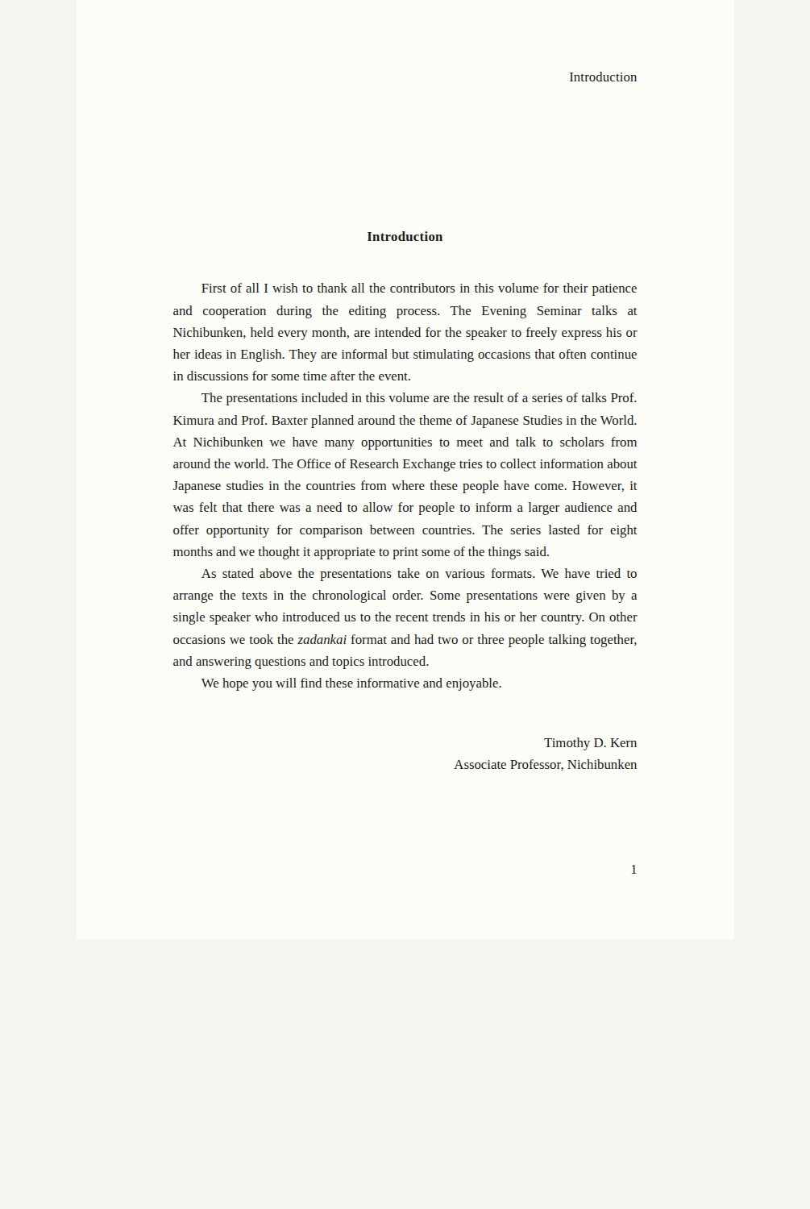Introduction
Introduction
First of all I wish to thank all the contributors in this volume for their patience and cooperation during the editing process. The Evening Seminar talks at Nichibunken, held every month, are intended for the speaker to freely express his or her ideas in English. They are informal but stimulating occasions that often continue in discussions for some time after the event.
The presentations included in this volume are the result of a series of talks Prof. Kimura and Prof. Baxter planned around the theme of Japanese Studies in the World. At Nichibunken we have many opportunities to meet and talk to scholars from around the world. The Office of Research Exchange tries to collect information about Japanese studies in the countries from where these people have come. However, it was felt that there was a need to allow for people to inform a larger audience and offer opportunity for comparison between countries. The series lasted for eight months and we thought it appropriate to print some of the things said.
As stated above the presentations take on various formats. We have tried to arrange the texts in the chronological order. Some presentations were given by a single speaker who introduced us to the recent trends in his or her country. On other occasions we took the zadankai format and had two or three people talking together, and answering questions and topics introduced.
We hope you will find these informative and enjoyable.
Timothy D. Kern Associate Professor, Nichibunken
1